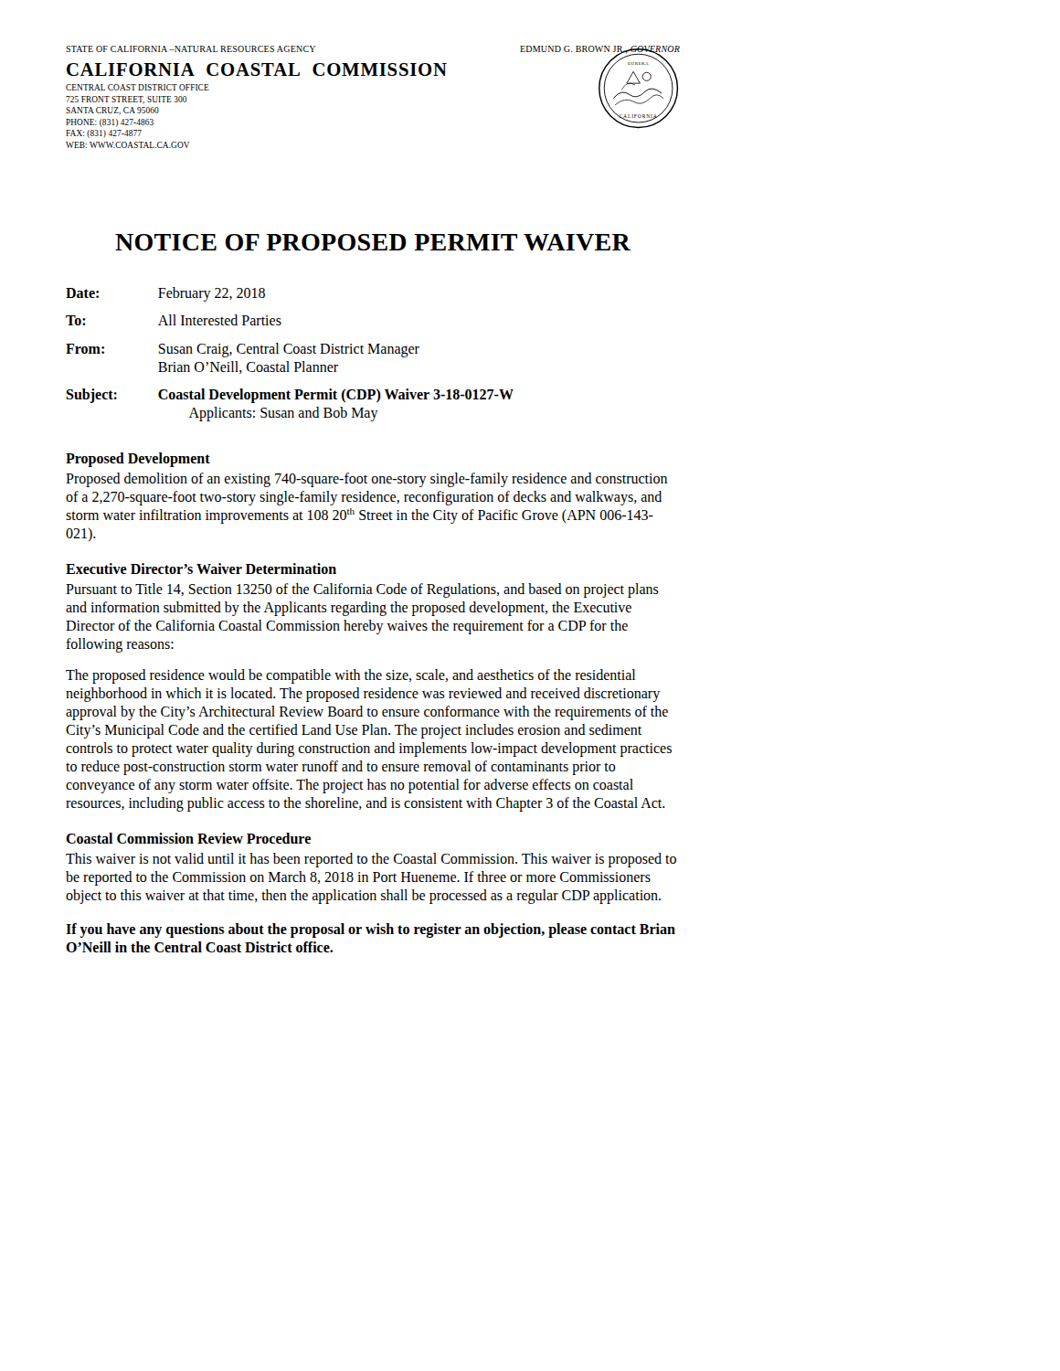State of California –Natural Resources Agency
Edmund G. Brown Jr., Governor
CALIFORNIA COASTAL COMMISSION
Central Coast District Office
725 Front Street, Suite 300
Santa Cruz, CA 95060
Phone: (831) 427-4863
Fax: (831) 427-4877
Web: www.coastal.ca.gov
EUREKA CALIFORNIA
NOTICE OF PROPOSED PERMIT WAIVER
| Date: | February 22, 2018 |
| To: | All Interested Parties |
| From: | Susan Craig, Central Coast District Manager Brian O’Neill, Coastal Planner |
| Subject: | Coastal Development Permit (CDP) Waiver 3-18-0127-W Applicants: Susan and Bob May |
Proposed Development
Proposed demolition of an existing 740-square-foot one-story single-family residence and construction of a 2,270-square-foot two-story single-family residence, reconfiguration of decks and walkways, and storm water infiltration improvements at 108 20th Street in the City of Pacific Grove (APN 006-143-021).
Executive Director’s Waiver Determination
Pursuant to Title 14, Section 13250 of the California Code of Regulations, and based on project plans and information submitted by the Applicants regarding the proposed development, the Executive Director of the California Coastal Commission hereby waives the requirement for a CDP for the following reasons:
The proposed residence would be compatible with the size, scale, and aesthetics of the residential neighborhood in which it is located. The proposed residence was reviewed and received discretionary approval by the City’s Architectural Review Board to ensure conformance with the requirements of the City’s Municipal Code and the certified Land Use Plan. The project includes erosion and sediment controls to protect water quality during construction and implements low-impact development practices to reduce post-construction storm water runoff and to ensure removal of contaminants prior to conveyance of any storm water offsite. The project has no potential for adverse effects on coastal resources, including public access to the shoreline, and is consistent with Chapter 3 of the Coastal Act.
Coastal Commission Review Procedure
This waiver is not valid until it has been reported to the Coastal Commission. This waiver is proposed to be reported to the Commission on March 8, 2018 in Port Hueneme. If three or more Commissioners object to this waiver at that time, then the application shall be processed as a regular CDP application.
If you have any questions about the proposal or wish to register an objection, please contact Brian O’Neill in the Central Coast District office.